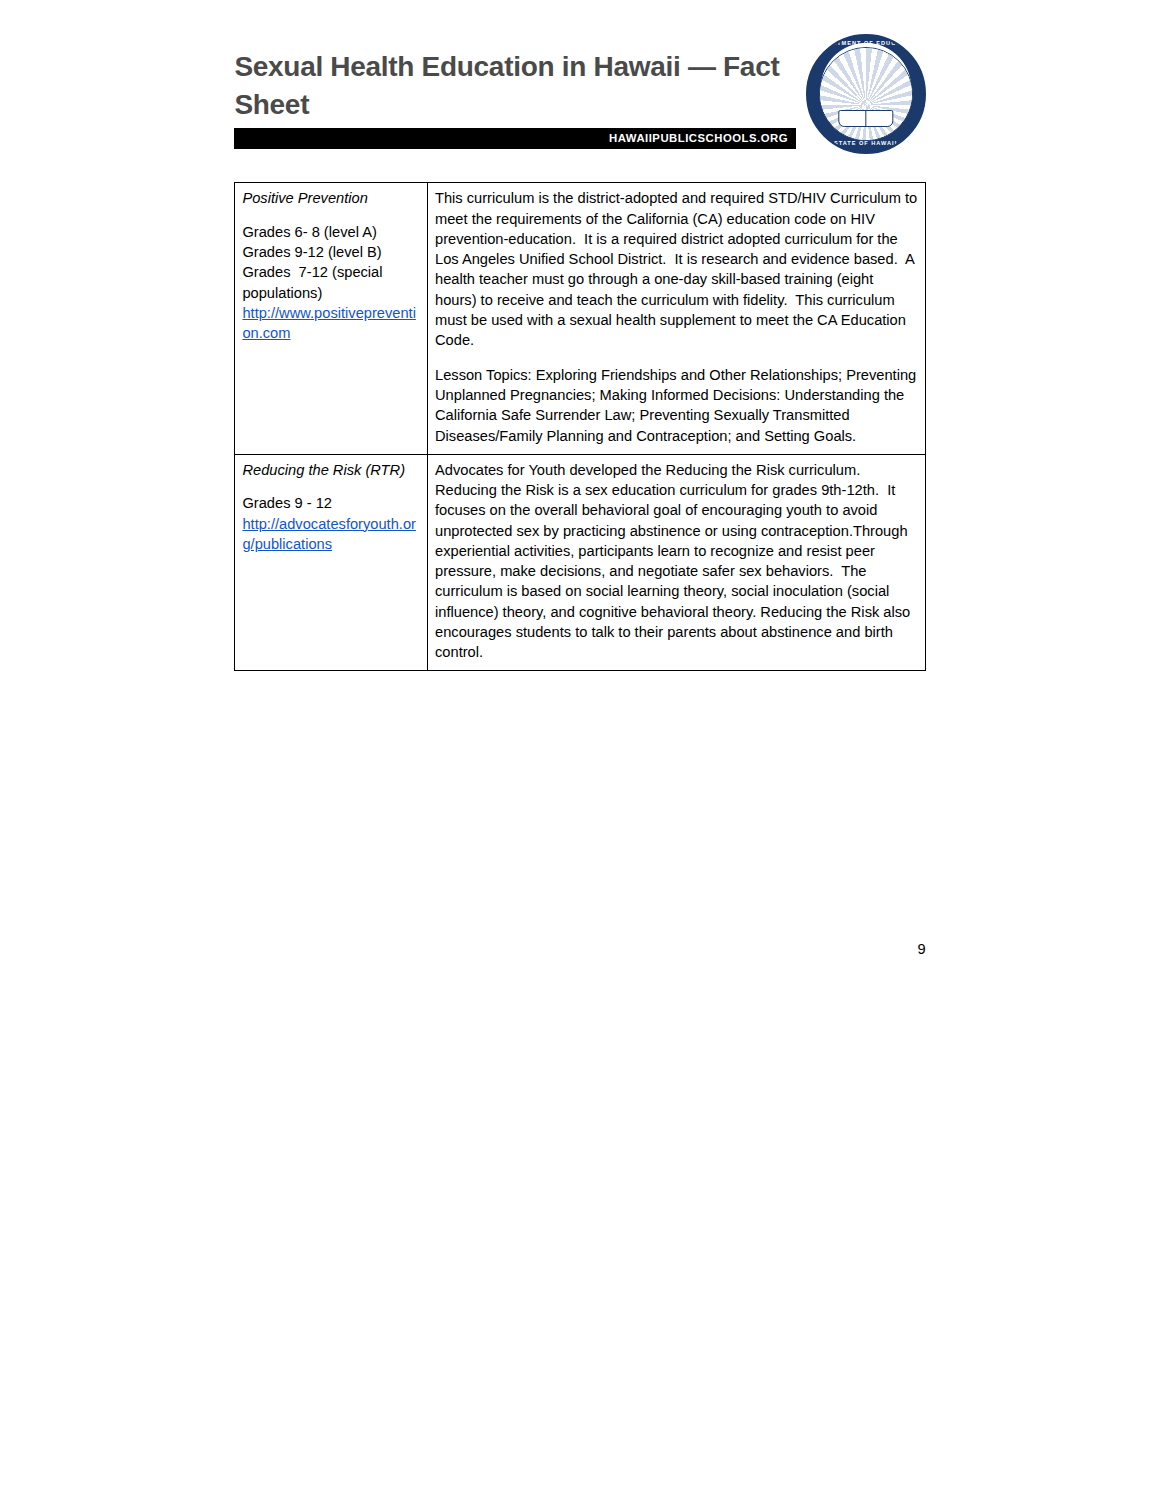DEPARTMENT OF EDUCATION
STATE OF HAWAII
Sexual Health Education in Hawaii — Fact Sheet
HAWAIIPUBLICSCHOOLS.ORG
| Positive Prevention Grades 6- 8 (level A) Grades 9-12 (level B) Grades 7-12 (special populations) http://www.positiveprevention.com | This curriculum is the district-adopted and required STD/HIV Curriculum to meet the requirements of the California (CA) education code on HIV prevention-education. It is a required district adopted curriculum for the Los Angeles Unified School District. It is research and evidence based. A health teacher must go through a one-day skill-based training (eight hours) to receive and teach the curriculum with fidelity. This curriculum must be used with a sexual health supplement to meet the CA Education Code. Lesson Topics: Exploring Friendships and Other Relationships; Preventing Unplanned Pregnancies; Making Informed Decisions: Understanding the California Safe Surrender Law; Preventing Sexually Transmitted Diseases/Family Planning and Contraception; and Setting Goals. |
| Reducing the Risk (RTR) Grades 9 - 12 http://advocatesforyouth.org/publications | Advocates for Youth developed the Reducing the Risk curriculum. Reducing the Risk is a sex education curriculum for grades 9th-12th. It focuses on the overall behavioral goal of encouraging youth to avoid unprotected sex by practicing abstinence or using contraception.Through experiential activities, participants learn to recognize and resist peer pressure, make decisions, and negotiate safer sex behaviors. The curriculum is based on social learning theory, social inoculation (social influence) theory, and cognitive behavioral theory. Reducing the Risk also encourages students to talk to their parents about abstinence and birth control. |
9